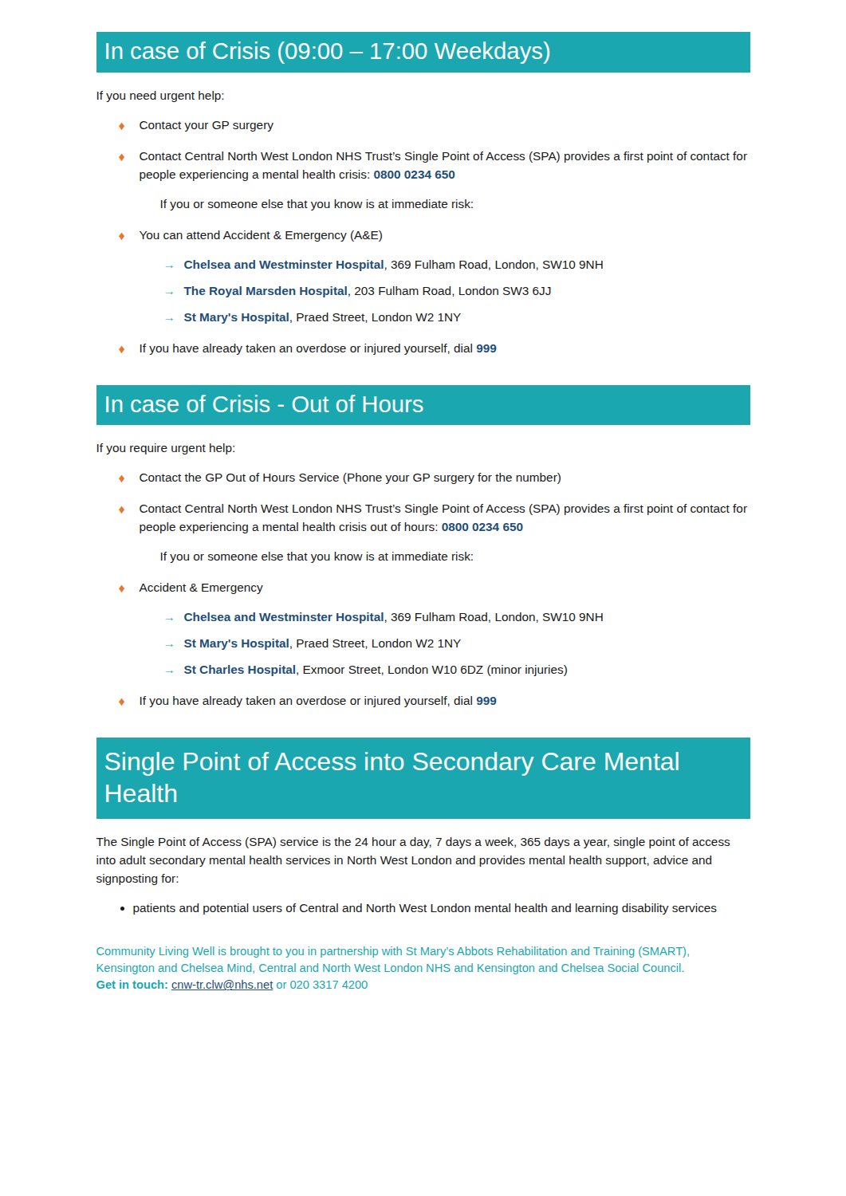In case of Crisis (09:00 – 17:00 Weekdays)
If you need urgent help:
Contact your GP surgery
Contact Central North West London NHS Trust’s Single Point of Access (SPA) provides a first point of contact for people experiencing a mental health crisis: 0800 0234 650
If you or someone else that you know is at immediate risk:
You can attend Accident & Emergency (A&E)
Chelsea and Westminster Hospital, 369 Fulham Road, London, SW10 9NH
The Royal Marsden Hospital, 203 Fulham Road, London SW3 6JJ
St Mary's Hospital, Praed Street, London W2 1NY
If you have already taken an overdose or injured yourself, dial 999
In case of Crisis - Out of Hours
If you require urgent help:
Contact the GP Out of Hours Service (Phone your GP surgery for the number)
Contact Central North West London NHS Trust’s Single Point of Access (SPA) provides a first point of contact for people experiencing a mental health crisis out of hours: 0800 0234 650
If you or someone else that you know is at immediate risk:
Accident & Emergency
Chelsea and Westminster Hospital, 369 Fulham Road, London, SW10 9NH
St Mary's Hospital, Praed Street, London W2 1NY
St Charles Hospital, Exmoor Street, London W10 6DZ (minor injuries)
If you have already taken an overdose or injured yourself, dial 999
Single Point of Access into Secondary Care Mental Health
The Single Point of Access (SPA) service is the 24 hour a day, 7 days a week, 365 days a year, single point of access into adult secondary mental health services in North West London and provides mental health support, advice and signposting for:
patients and potential users of Central and North West London mental health and learning disability services
Community Living Well is brought to you in partnership with St Mary’s Abbots Rehabilitation and Training (SMART), Kensington and Chelsea Mind, Central and North West London NHS and Kensington and Chelsea Social Council.
Get in touch: cnw-tr.clw@nhs.net or 020 3317 4200